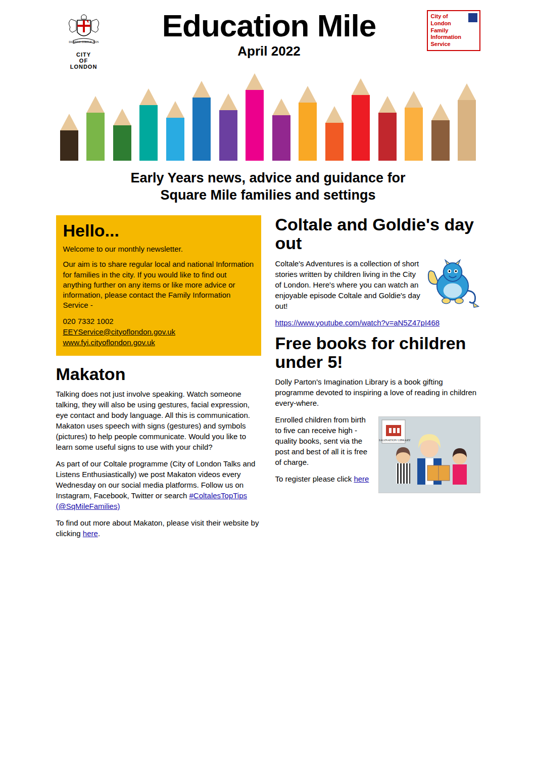DOMINE DIRIGE NOS
CITY
OF
LONDON
Education Mile
April 2022
City of
London
Family
Information
Service
Early Years news, advice and guidance for
Square Mile families and settings
Hello...
Welcome to our monthly newsletter.
Our aim is to share regular local and national Information for families in the city. If you would like to find out anything further on any items or like more advice or information, please contact the Family Information Service -
020 7332 1002
EEYService@cityoflondon.gov.uk
www.fyi.cityoflondon.gov.uk
Makaton
Talking does not just involve speaking. Watch someone talking, they will also be using gestures, facial expression, eye contact and body language. All this is communication. Makaton uses speech with signs (gestures) and symbols (pictures) to help people communicate. Would you like to learn some useful signs to use with your child?
As part of our Coltale programme (City of London Talks and Listens Enthusiastically) we post Makaton videos every Wednesday on our social media platforms. Follow us on Instagram, Facebook, Twitter or search #ColtalesTopTips (@SqMileFamilies)
To find out more about Makaton, please visit their website by clicking here.
Coltale and Goldie's day out
Coltale's Adventures is a collection of short stories written by children living in the City of London. Here's where you can watch an enjoyable episode Coltale and Goldie's day out!
https://www.youtube.com/watch?v=aN5Z47pI468
Free books for children under 5!
Dolly Parton's Imagination Library is a book gifting programme devoted to inspiring a love of reading in children every-where.
IMAGINATION LIBRARY
Enrolled children from birth to five can receive high -quality books, sent via the post and best of all it is free of charge.
To register please click here